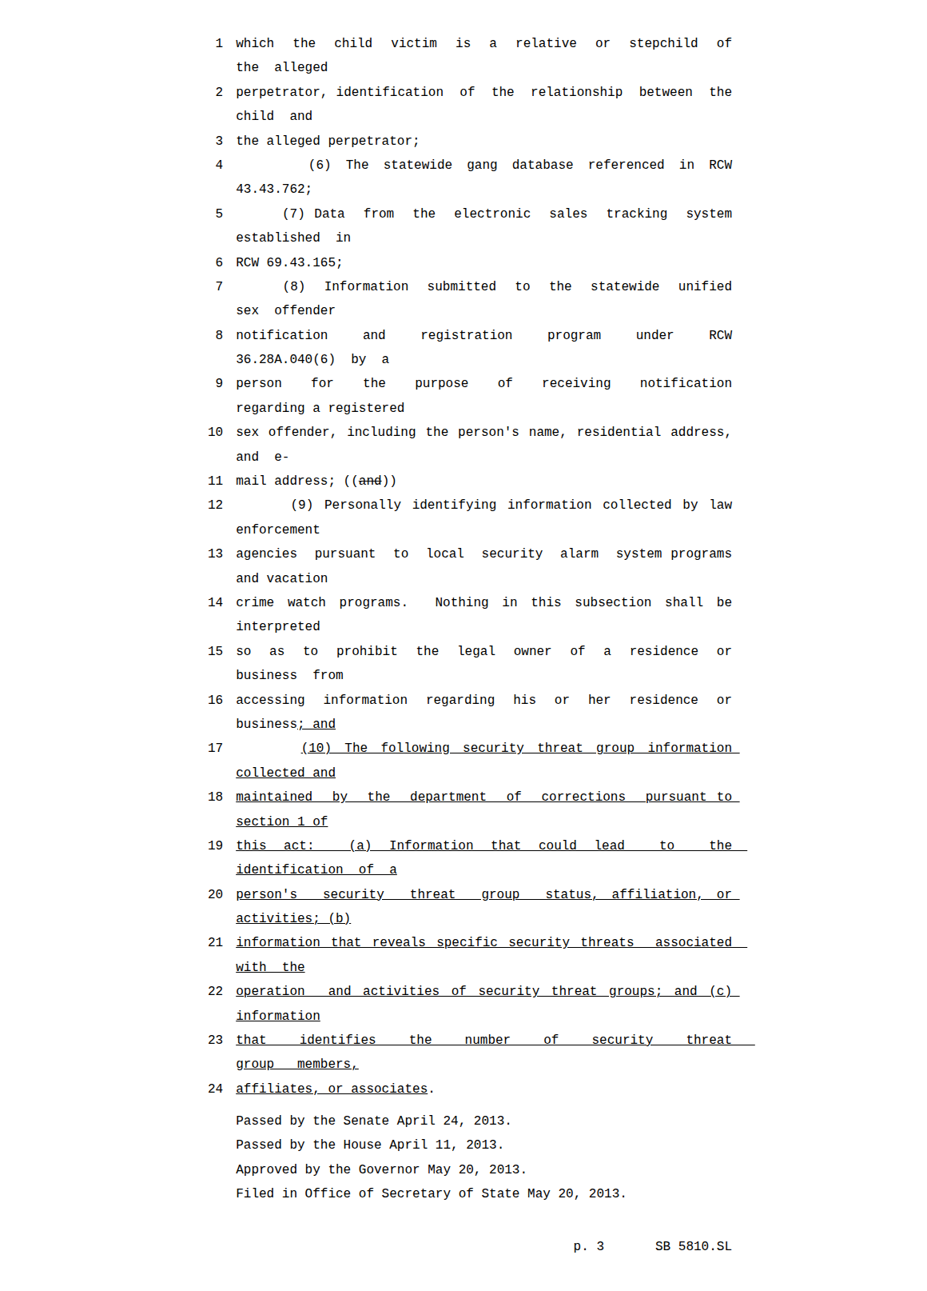which the child victim is a relative or stepchild of the alleged
perpetrator, identification of the relationship between the child and
the alleged perpetrator;
(6) The statewide gang database referenced in RCW 43.43.762;
(7) Data from the electronic sales tracking system established in
RCW 69.43.165;
(8) Information submitted to the statewide unified sex offender
notification and registration program under RCW 36.28A.040(6) by a
person for the purpose of receiving notification regarding a registered
sex offender, including the person's name, residential address, and e-
mail address; ((and))
(9) Personally identifying information collected by law enforcement
agencies pursuant to local security alarm system programs and vacation
crime watch programs. Nothing in this subsection shall be interpreted
so as to prohibit the legal owner of a residence or business from
accessing information regarding his or her residence or business; and
(10) The following security threat group information collected and
maintained by the department of corrections pursuant to section 1 of
this act: (a) Information that could lead to the identification of a
person's security threat group status, affiliation, or activities; (b)
information that reveals specific security threats associated with the
operation and activities of security threat groups; and (c) information
that identifies the number of security threat group members,
affiliates, or associates.
Passed by the Senate April 24, 2013.
Passed by the House April 11, 2013.
Approved by the Governor May 20, 2013.
Filed in Office of Secretary of State May 20, 2013.
p. 3 SB 5810.SL